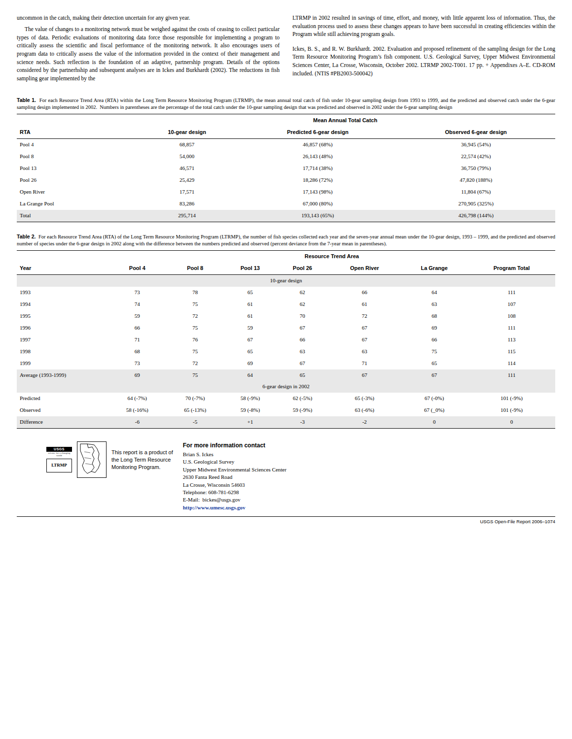uncommon in the catch, making their detection uncertain for any given year.
The value of changes to a monitoring network must be weighed against the costs of ceasing to collect particular types of data. Periodic evaluations of monitoring data force those responsible for implementing a program to critically assess the scientific and fiscal performance of the monitoring network. It also encourages users of program data to critically assess the value of the information provided in the context of their management and science needs. Such reflection is the foundation of an adaptive, partnership program. Details of the options considered by the partnerhship and subsequent analyses are in Ickes and Burkhardt (2002). The reductions in fish sampling gear implemented by the
LTRMP in 2002 resulted in savings of time, effort, and money, with little apparent loss of information. Thus, the evaluation process used to assess these changes appears to have been successful in creating efficiencies within the Program while still achieving program goals.
Ickes, B. S., and R. W. Burkhardt. 2002. Evaluation and proposed refinement of the sampling design for the Long Term Resource Monitoring Program’s fish component. U.S. Geological Survey, Upper Midwest Environmental Sciences Center, La Crosse, Wisconsin, October 2002. LTRMP 2002-T001. 17 pp. + Appendixes A–E. CD-ROM included. (NTIS #PB2003-500042)
Table 1. For each Resource Trend Area (RTA) within the Long Term Resource Monitoring Program (LTRMP), the mean annual total catch of fish under 10-gear sampling design from 1993 to 1999, and the predicted and observed catch under the 6-gear sampling design implemented in 2002. Numbers in parentheses are the percentage of the total catch under the 10-gear sampling design that was predicted and observed in 2002 under the 6-gear sampling design
| | Mean Annual Total Catch |
| --- | --- |
| RTA | 10-gear design | Predicted 6-gear design | Observed 6-gear design |
| Pool 4 | 68,857 | 46,857 (68%) | 36,945 (54%) |
| Pool 8 | 54,000 | 26,143 (48%) | 22,574 (42%) |
| Pool 13 | 46,571 | 17,714 (38%) | 36,750 (79%) |
| Pool 26 | 25,429 | 18,286 (72%) | 47,820 (188%) |
| Open River | 17,571 | 17,143 (98%) | 11,804 (67%) |
| La Grange Pool | 83,286 | 67,000 (80%) | 270,905 (325%) |
| Total | 295,714 | 193,143 (65%) | 426,798 (144%) |
Table 2. For each Resource Trend Area (RTA) of the Long Term Resource Monitoring Program (LTRMP), the number of fish species collected each year and the seven-year annual mean under the 10-gear design, 1993 – 1999, and the predicted and observed number of species under the 6-gear design in 2002 along with the difference between the numbers predicted and observed (percent deviance from the 7-year mean in parentheses).
| | Resource Trend Area |
| --- | --- |
| Year | Pool 4 | Pool 8 | Pool 13 | Pool 26 | Open River | La Grange | Program Total |
| 10-gear design |
| 1993 | 73 | 78 | 65 | 62 | 66 | 64 | 111 |
| 1994 | 74 | 75 | 61 | 62 | 61 | 63 | 107 |
| 1995 | 59 | 72 | 61 | 70 | 72 | 68 | 108 |
| 1996 | 66 | 75 | 59 | 67 | 67 | 69 | 111 |
| 1997 | 71 | 76 | 67 | 66 | 67 | 66 | 113 |
| 1998 | 68 | 75 | 65 | 63 | 63 | 75 | 115 |
| 1999 | 73 | 72 | 69 | 67 | 71 | 65 | 114 |
| Average (1993-1999) | 69 | 75 | 64 | 65 | 67 | 67 | 111 |
| 6-gear design in 2002 |
| Predicted | 64 (-7%) | 70 (-7%) | 58 (-9%) | 62 (-5%) | 65 (-3%) | 67 (-0%) | 101 (-9%) |
| Observed | 58 (-16%) | 65 (-13%) | 59 (-8%) | 59 (-9%) | 63 (-6%) | 67 (_0%) | 101 (-9%) |
| Difference | -6 | -5 | +1 | -3 | -2 | 0 | 0 |
USGS
science for a changing world
LTRMP
This report is a product of
the Long Term Resource
Monitoring Program.
For more information contact
Brian S. Ickes
U.S. Geological Survey
Upper Midwest Environmental Sciences Center
2630 Fanta Reed Road
La Crosse, Wisconsin 54603
Telephone: 608-781-6298
E-Mail: bickes@usgs.gov
http://www.umesc.usgs.gov
USGS Open-File Report 2006–1074